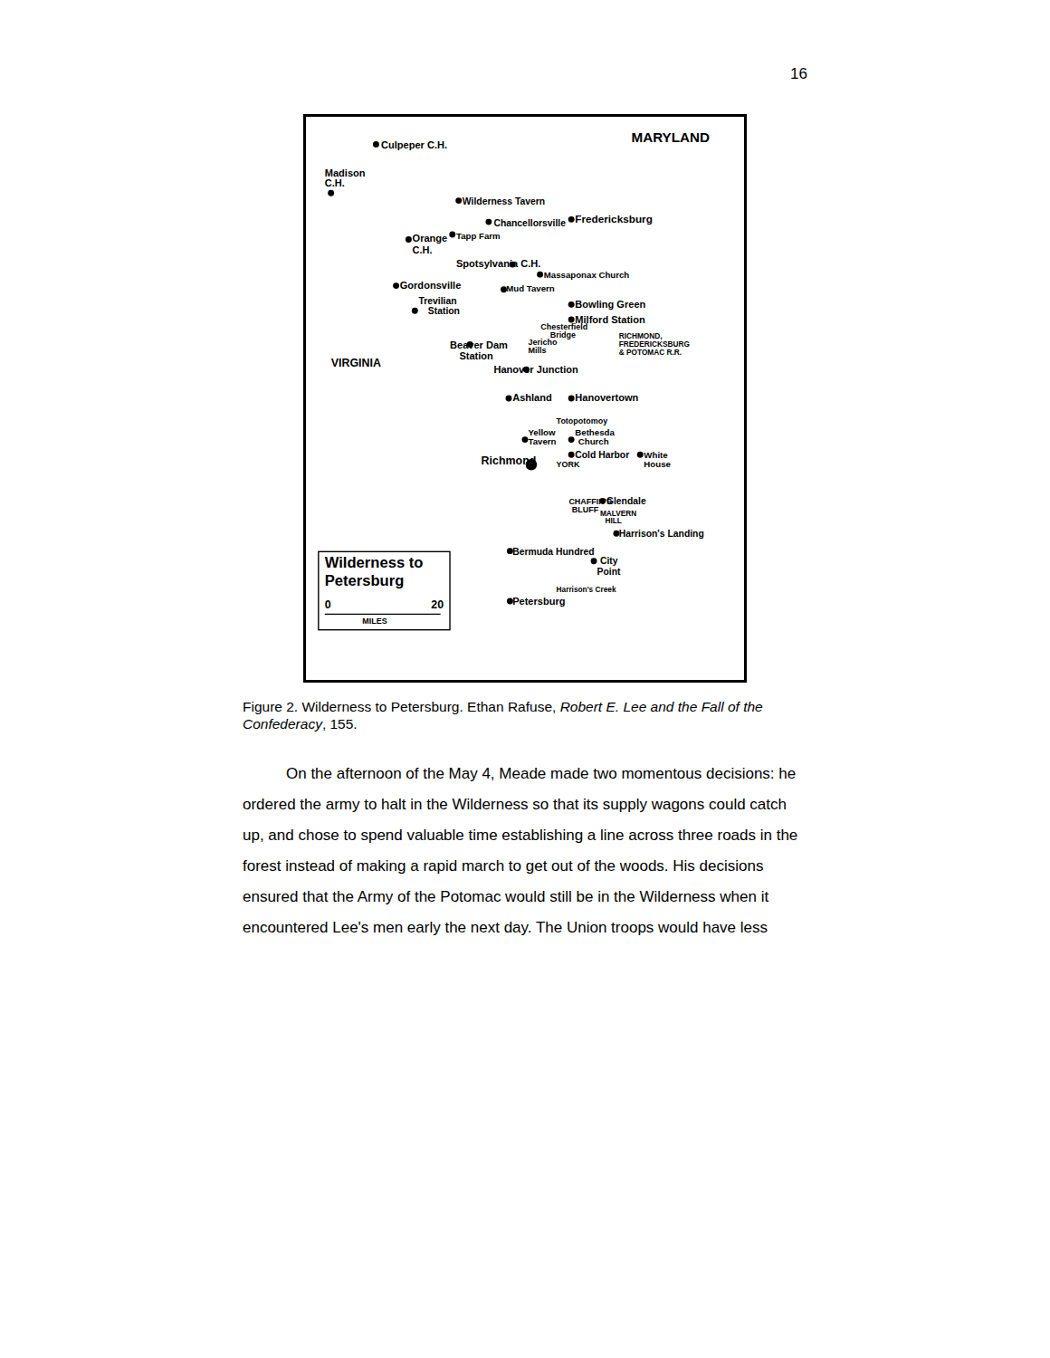16
Figure 2. Wilderness to Petersburg. Ethan Rafuse, Robert E. Lee and the Fall of the Confederacy, 155.
On the afternoon of the May 4, Meade made two momentous decisions: he ordered the army to halt in the Wilderness so that its supply wagons could catch up, and chose to spend valuable time establishing a line across three roads in the forest instead of making a rapid march to get out of the woods. His decisions ensured that the Army of the Potomac would still be in the Wilderness when it encountered Lee's men early the next day. The Union troops would have less